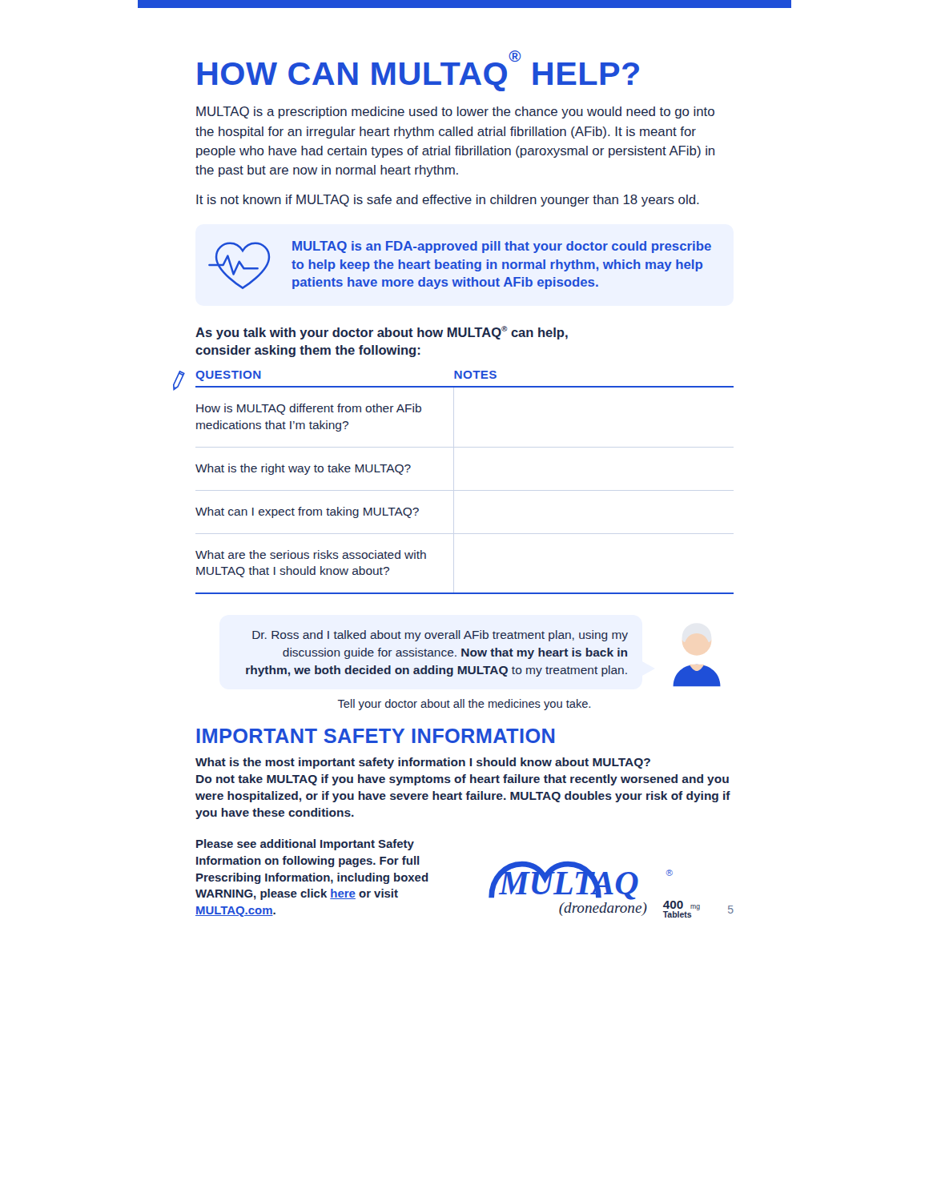HOW CAN MULTAQ® HELP?
MULTAQ is a prescription medicine used to lower the chance you would need to go into the hospital for an irregular heart rhythm called atrial fibrillation (AFib). It is meant for people who have had certain types of atrial fibrillation (paroxysmal or persistent AFib) in the past but are now in normal heart rhythm.
It is not known if MULTAQ is safe and effective in children younger than 18 years old.
MULTAQ is an FDA-approved pill that your doctor could prescribe to help keep the heart beating in normal rhythm, which may help patients have more days without AFib episodes.
As you talk with your doctor about how MULTAQ® can help,
consider asking them the following:
| QUESTION | NOTES |
| --- | --- |
| How is MULTAQ different from other AFib medications that I’m taking? | |
| What is the right way to take MULTAQ? | |
| What can I expect from taking MULTAQ? | |
| What are the serious risks associated with MULTAQ that I should know about? | |
Dr. Ross and I talked about my overall AFib treatment plan, using my discussion guide for assistance. Now that my heart is back in rhythm, we both decided on adding MULTAQ to my treatment plan.
Tell your doctor about all the medicines you take.
IMPORTANT SAFETY INFORMATION
What is the most important safety information I should know about MULTAQ?
Do not take MULTAQ if you have symptoms of heart failure that recently worsened and you were hospitalized, or if you have severe heart failure. MULTAQ doubles your risk of dying if you have these conditions.
Please see additional Important Safety Information on following pages. For full Prescribing Information, including boxed WARNING, please click here or visit MULTAQ.com.
MULTAQ ® (dronedarone) 400 mg Tablets 5